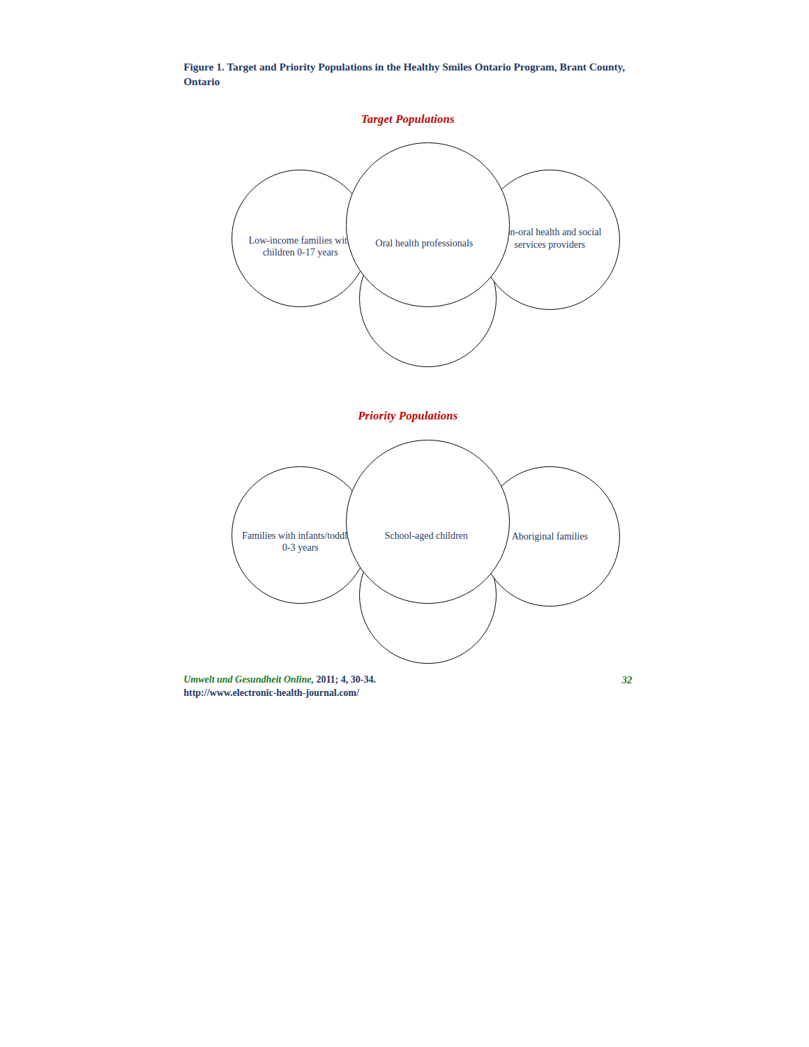Figure 1. Target and Priority Populations in the Healthy Smiles Ontario Program, Brant County, Ontario
Target Populations
Low-income families with children 0-17 years
Community stakeholders
Non-oral health and social services providers
Oral health professionals
Priority Populations
Families with infants/toddlers 0-3 years
Underserved and at-risk families using social services programs
Aboriginal families
School-aged children
Umwelt und Gesundheit Online, 2011; 4, 30-34. http://www.electronic-health-journal.com/ 32